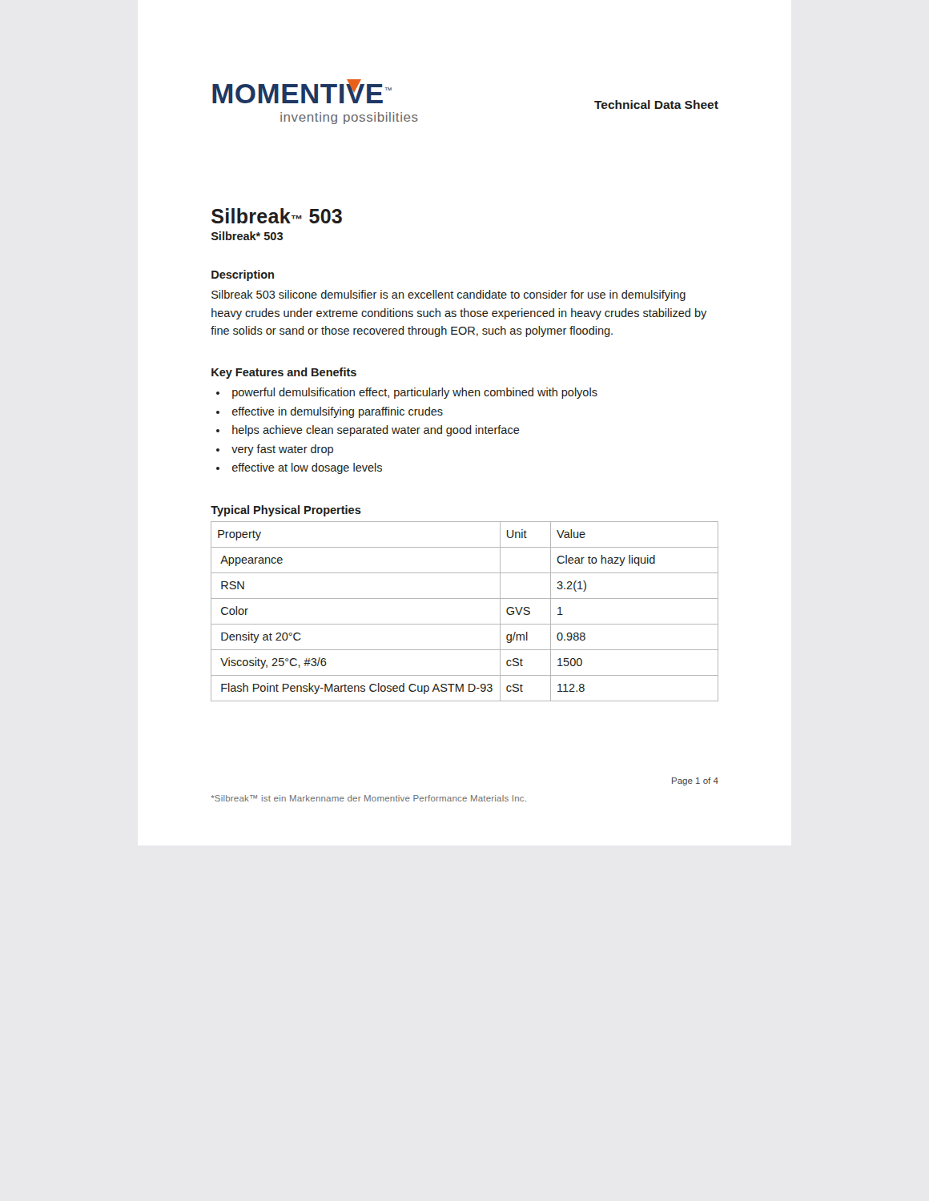MOMENTIVE™
inventing possibilities
Technical Data Sheet
Silbreak™ 503
Silbreak* 503
Description
Silbreak 503 silicone demulsifier is an excellent candidate to consider for use in demulsifying heavy crudes under extreme conditions such as those experienced in heavy crudes stabilized by fine solids or sand or those recovered through EOR, such as polymer flooding.
Key Features and Benefits
powerful demulsification effect, particularly when combined with polyols
effective in demulsifying paraffinic crudes
helps achieve clean separated water and good interface
very fast water drop
effective at low dosage levels
Typical Physical Properties
| Property | Unit | Value |
| Appearance | | Clear to hazy liquid |
| RSN | | 3.2(1) |
| Color | GVS | 1 |
| Density at 20°C | g/ml | 0.988 |
| Viscosity, 25°C, #3/6 | cSt | 1500 |
| Flash Point Pensky-Martens Closed Cup ASTM D-93 | cSt | 112.8 |
Page 1 of 4
*Silbreak™ ist ein Markenname der Momentive Performance Materials Inc.